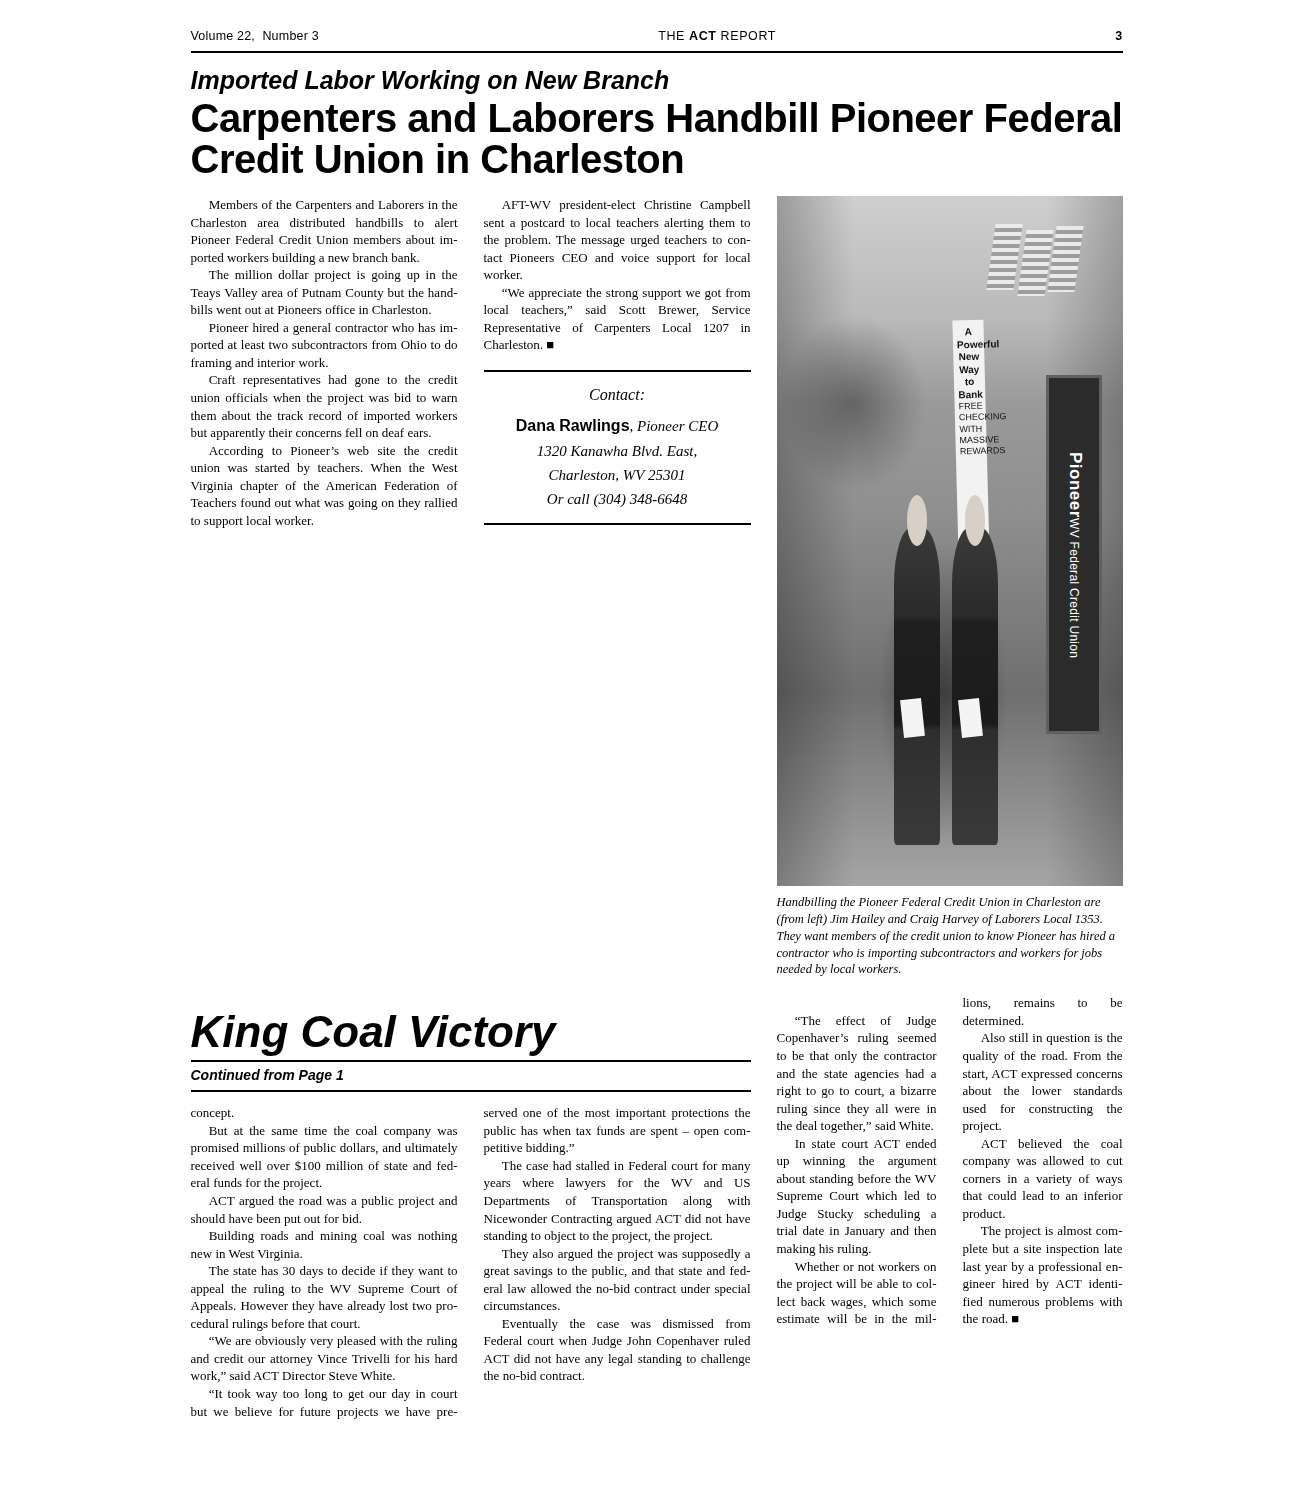Volume 22, Number 3
THE ACT REPORT
3
Imported Labor Working on New Branch
Carpenters and Laborers Handbill Pioneer Federal Credit Union in Charleston
Members of the Carpenters and Laborers in the Charleston area distributed handbills to alert Pioneer Federal Credit Union members about imported workers building a new branch bank.
The million dollar project is going up in the Teays Valley area of Putnam County but the handbills went out at Pioneers office in Charleston.
Pioneer hired a general contractor who has imported at least two subcontractors from Ohio to do framing and interior work.
Craft representatives had gone to the credit union officials when the project was bid to warn them about the track record of imported workers but apparently their concerns fell on deaf ears.
According to Pioneer’s web site the credit union was started by teachers. When the West Virginia chapter of the American Federation of Teachers found out what was going on they rallied to support local worker.
AFT-WV president-elect Christine Campbell sent a postcard to local teachers alerting them to the problem. The message urged teachers to contact Pioneers CEO and voice support for local worker.
“We appreciate the strong support we got from local teachers,” said Scott Brewer, Service Representative of Carpenters Local 1207 in Charleston. ■
Contact:
Dana Rawlings, Pioneer CEO
1320 Kanawha Blvd. East,
Charleston, WV 25301
Or call (304) 348-6648
A Powerful New Way to Bank FREE CHECKING WITH MASSIVE REWARDS
PioneerWV Federal Credit Union
Handbilling the Pioneer Federal Credit Union in Charleston are (from left) Jim Hailey and Craig Harvey of Laborers Local 1353. They want members of the credit union to know Pioneer has hired a contractor who is importing subcontractors and workers for jobs needed by local workers.
King Coal Victory
Continued from Page 1
concept.
But at the same time the coal company was promised millions of public dollars, and ultimately received well over $100 million of state and federal funds for the project.
ACT argued the road was a public project and should have been put out for bid.
Building roads and mining coal was nothing new in West Virginia.
The state has 30 days to decide if they want to appeal the ruling to the WV Supreme Court of Appeals. However they have already lost two procedural rulings before that court.
“We are obviously very pleased with the ruling and credit our attorney Vince Trivelli for his hard work,” said ACT Director Steve White.
“It took way too long to get our day in court but we believe for future projects we have preserved one of the most important protections the public has when tax funds are spent – open competitive bidding.”
The case had stalled in Federal court for many years where lawyers for the WV and US Departments of Transportation along with Nicewonder Contracting argued ACT did not have standing to object to the project, the project.
They also argued the project was supposedly a great savings to the public, and that state and federal law allowed the no-bid contract under special circumstances.
Eventually the case was dismissed from Federal court when Judge John Copenhaver ruled ACT did not have any legal standing to challenge the no-bid contract.
“The effect of Judge Copenhaver’s ruling seemed to be that only the contractor and the state agencies had a right to go to court, a bizarre ruling since they all were in the deal together,” said White.
In state court ACT ended up winning the argument about standing before the WV Supreme Court which led to Judge Stucky scheduling a trial date in January and then making his ruling.
Whether or not workers on the project will be able to collect back wages, which some estimate will be in the millions, remains to be determined.
Also still in question is the quality of the road. From the start, ACT expressed concerns about the lower standards used for constructing the project.
ACT believed the coal company was allowed to cut corners in a variety of ways that could lead to an inferior product.
The project is almost complete but a site inspection late last year by a professional engineer hired by ACT identified numerous problems with the road. ■